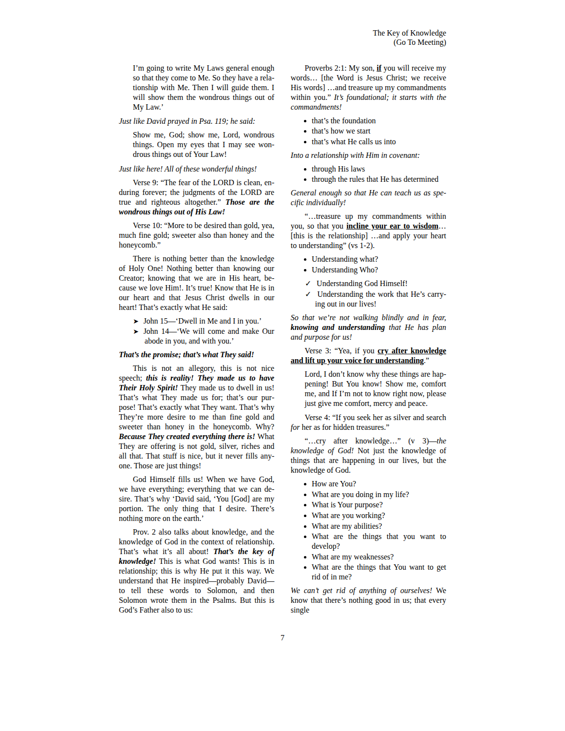The Key of Knowledge
(Go To Meeting)
I’m going to write My Laws general enough so that they come to Me. So they have a relationship with Me. Then I will guide them. I will show them the wondrous things out of My Law.’
Just like David prayed in Psa. 119; he said:
Show me, God; show me, Lord, wondrous things. Open my eyes that I may see wondrous things out of Your Law!
Just like here! All of these wonderful things!
Verse 9: “The fear of the LORD is clean, enduring forever; the judgments of the LORD are true and righteous altogether.” Those are the wondrous things out of His Law!
Verse 10: “More to be desired than gold, yea, much fine gold; sweeter also than honey and the honeycomb.”
There is nothing better than the knowledge of Holy One! Nothing better than knowing our Creator; knowing that we are in His heart, because we love Him!. It’s true! Know that He is in our heart and that Jesus Christ dwells in our heart! That’s exactly what He said:
John 15—‘Dwell in Me and I in you.’
John 14—‘We will come and make Our abode in you, and with you.’
That’s the promise; that’s what They said!
This is not an allegory, this is not nice speech; this is reality! They made us to have Their Holy Spirit! They made us to dwell in us! That’s what They made us for; that’s our purpose! That’s exactly what They want. That’s why They’re more desire to me than fine gold and sweeter than honey in the honeycomb. Why? Because They created everything there is! What They are offering is not gold, silver, riches and all that. That stuff is nice, but it never fills anyone. Those are just things!
God Himself fills us! When we have God, we have everything; everything that we can desire. That’s why ‘David said, ‘You [God] are my portion. The only thing that I desire. There’s nothing more on the earth.’
Prov. 2 also talks about knowledge, and the knowledge of God in the context of relationship. That’s what it’s all about! That’s the key of knowledge! This is what God wants! This is in relationship; this is why He put it this way. We understand that He inspired—probably David—to tell these words to Solomon, and then Solomon wrote them in the Psalms. But this is God’s Father also to us:
Proverbs 2:1: My son, if you will receive my words… [the Word is Jesus Christ; we receive His words] …and treasure up my commandments within you.” It’s foundational; it starts with the commandments!
that’s the foundation
that’s how we start
that’s what He calls us into
Into a relationship with Him in covenant:
through His laws
through the rules that He has determined
General enough so that He can teach us as specific individually!
“…treasure up my commandments within you, so that you incline your ear to wisdom… [this is the relationship] …and apply your heart to understanding” (vs 1-2).
Understanding what?
Understanding Who?
Understanding God Himself!
Understanding the work that He’s carrying out in our lives!
So that we’re not walking blindly and in fear, knowing and understanding that He has plan and purpose for us!
Verse 3: “Yea, if you cry after knowledge and lift up your voice for understanding.”
Lord, I don’t know why these things are happening! But You know! Show me, comfort me, and If I’m not to know right now, please just give me comfort, mercy and peace.
Verse 4: “If you seek her as silver and search for her as for hidden treasures.”
“…cry after knowledge…” (v 3)—the knowledge of God! Not just the knowledge of things that are happening in our lives, but the knowledge of God.
How are You?
What are you doing in my life?
What is Your purpose?
What are you working?
What are my abilities?
What are the things that you want to develop?
What are my weaknesses?
What are the things that You want to get rid of in me?
We can’t get rid of anything of ourselves! We know that there’s nothing good in us; that every single
7